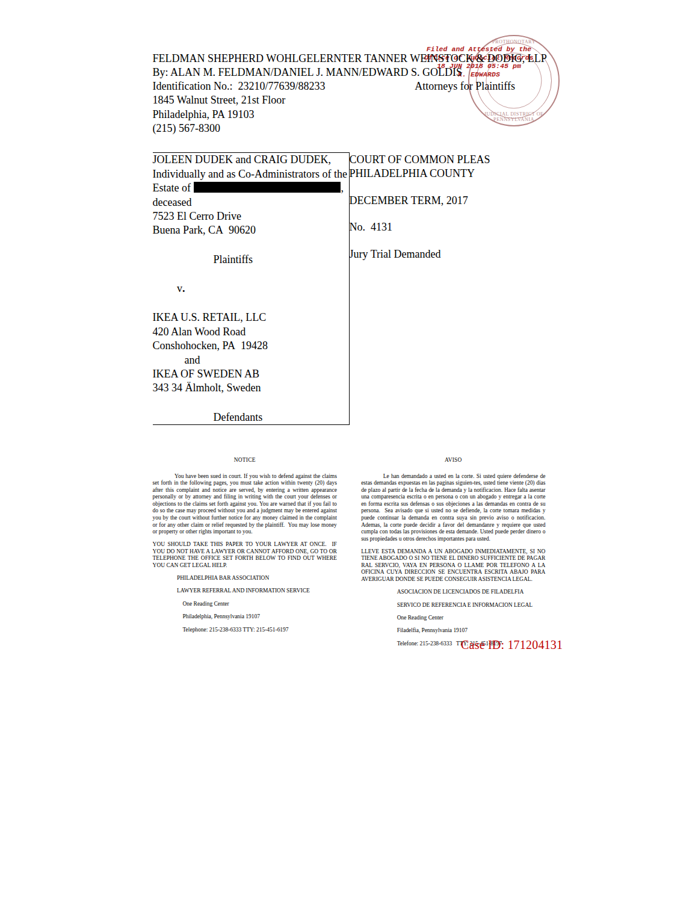PROTHONOTARY
JUDICIAL DISTRICT OF PENNSYLVANIA
Filed and Attested by the
Office of Judicial Records
18 JUN 2018 05:45 pm
K. EDWARDS
FELDMAN SHEPHERD WOHLGELERNTER TANNER WEINSTOCK & DODIG, LLP
By: ALAN M. FELDMAN/DANIEL J. MANN/EDWARD S. GOLDIS
Identification No.: 23210/77639/88233Attorneys for Plaintiffs
1845 Walnut Street, 21st Floor
Philadelphia, PA 19103
(215) 567-8300
| JOLEEN DUDEK and CRAIG DUDEK, Individually and as Co-Administrators of the Estate of , deceased 7523 El Cerro Drive Buena Park, CA 90620 Plaintiffs v . IKEA U.S. RETAIL, LLC 420 Alan Wood Road Conshohocken, PA 19428 and IKEA OF SWEDEN AB 343 34 Älmholt, Sweden Defendants | COURT OF COMMON PLEAS PHILADELPHIA COUNTY DECEMBER TERM, 2017 No. 4131 Jury Trial Demanded |
NOTICE
You have been sued in court. If you wish to defend against the claims set forth in the following pages, you must take action within twenty (20) days after this complaint and notice are served, by entering a written appearance personally or by attorney and filing in writing with the court your defenses or objections to the claims set forth against you. You are warned that if you fail to do so the case may proceed without you and a judgment may be entered against you by the court without further notice for any money claimed in the complaint or for any other claim or relief requested by the plaintiff. You may lose money or property or other rights important to you.
YOU SHOULD TAKE THIS PAPER TO YOUR LAWYER AT ONCE. IF YOU DO NOT HAVE A LAWYER OR CANNOT AFFORD ONE, GO TO OR TELEPHONE THE OFFICE SET FORTH BELOW TO FIND OUT WHERE YOU CAN GET LEGAL HELP.
PHILADELPHIA BAR ASSOCIATION
LAWYER REFERRAL AND INFORMATION SERVICE
One Reading Center
Philadelphia, Pennsylvania 19107
Telephone: 215-238-6333 TTY: 215-451-6197
AVISO
Le han demandado a usted en la corte. Si usted quiere defenderse de estas demandas expuestas en las paginas siguien-tes, usted tiene viente (20) dias de plazo al partir de la fecha de la demanda y la notificacion. Hace falta asentar una comparesencia escrita o en persona o con un abogado y entregar a la corte en forma escrita sus defensas o sus objeciones a las demandas en contra de su persona. Sea avisado que si usted no se defiende, la corte tomara medidas y puede continuar la demanda en contra suya sin previo aviso o notificacion. Ademas, la corte puede decidir a favor del demandanre y requiere que usted cumpla con todas las provisiones de esta demande. Usted puede perder dinero o sus propiedades u otros derechos importantes para usted.
LLEVE ESTA DEMANDA A UN ABOGADO INMEDIATAMENTE, SI NO TIENE ABOGADO O SI NO TIENE EL DINERO SUFFICIENTE DE PAGAR RAL SERVCIO, VAYA EN PERSONA O LLAME POR TELEFONO A LA OFICINA CUYA DIRECCION SE ENCUENTRA ESCRITA ABAJO PARA AVERIGUAR DONDE SE PUEDE CONSEGUIR ASISTENCIA LEGAL.
ASOCIACION DE LICENCIADOS DE FILADELFIA
SERVICO DE REFERENCIA E INFORMACION LEGAL
One Reading Center
Filadelfia, Pennsylvania 19107
Telefone: 215-238-6333 TTY: 215-451-8197
Case ID: 171204131